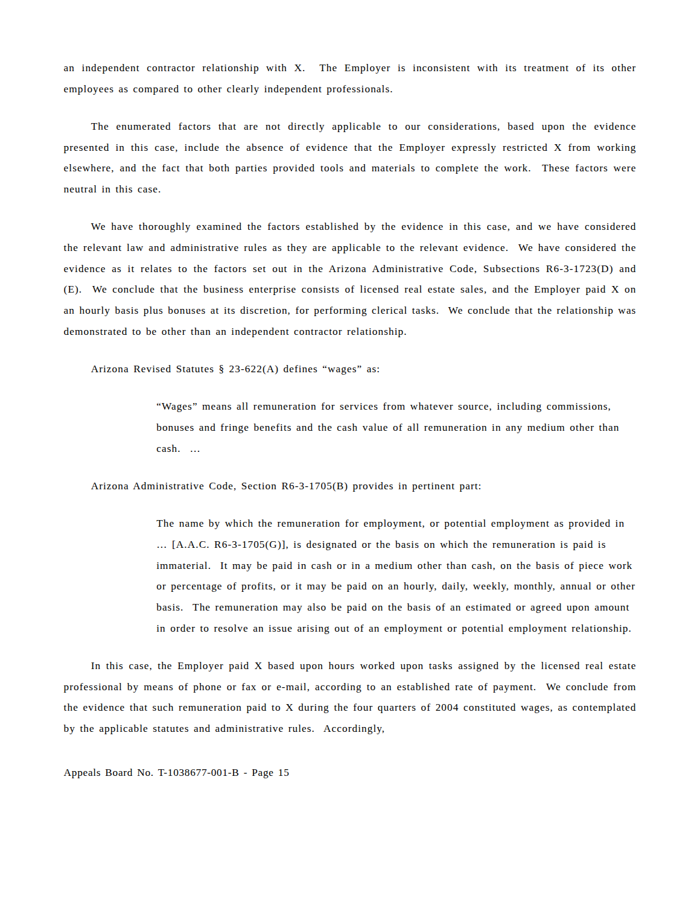an independent contractor relationship with X. The Employer is inconsistent with its treatment of its other employees as compared to other clearly independent professionals.
The enumerated factors that are not directly applicable to our considerations, based upon the evidence presented in this case, include the absence of evidence that the Employer expressly restricted X from working elsewhere, and the fact that both parties provided tools and materials to complete the work. These factors were neutral in this case.
We have thoroughly examined the factors established by the evidence in this case, and we have considered the relevant law and administrative rules as they are applicable to the relevant evidence. We have considered the evidence as it relates to the factors set out in the Arizona Administrative Code, Subsections R6-3-1723(D) and (E). We conclude that the business enterprise consists of licensed real estate sales, and the Employer paid X on an hourly basis plus bonuses at its discretion, for performing clerical tasks. We conclude that the relationship was demonstrated to be other than an independent contractor relationship.
Arizona Revised Statutes § 23-622(A) defines “wages” as:
“Wages” means all remuneration for services from whatever source, including commissions, bonuses and fringe benefits and the cash value of all remuneration in any medium other than cash. …
Arizona Administrative Code, Section R6-3-1705(B) provides in pertinent part:
The name by which the remuneration for employment, or potential employment as provided in … [A.A.C. R6-3-1705(G)], is designated or the basis on which the remuneration is paid is immaterial. It may be paid in cash or in a medium other than cash, on the basis of piece work or percentage of profits, or it may be paid on an hourly, daily, weekly, monthly, annual or other basis. The remuneration may also be paid on the basis of an estimated or agreed upon amount in order to resolve an issue arising out of an employment or potential employment relationship.
In this case, the Employer paid X based upon hours worked upon tasks assigned by the licensed real estate professional by means of phone or fax or e-mail, according to an established rate of payment. We conclude from the evidence that such remuneration paid to X during the four quarters of 2004 constituted wages, as contemplated by the applicable statutes and administrative rules. Accordingly,
Appeals Board No. T-1038677-001-B - Page 15